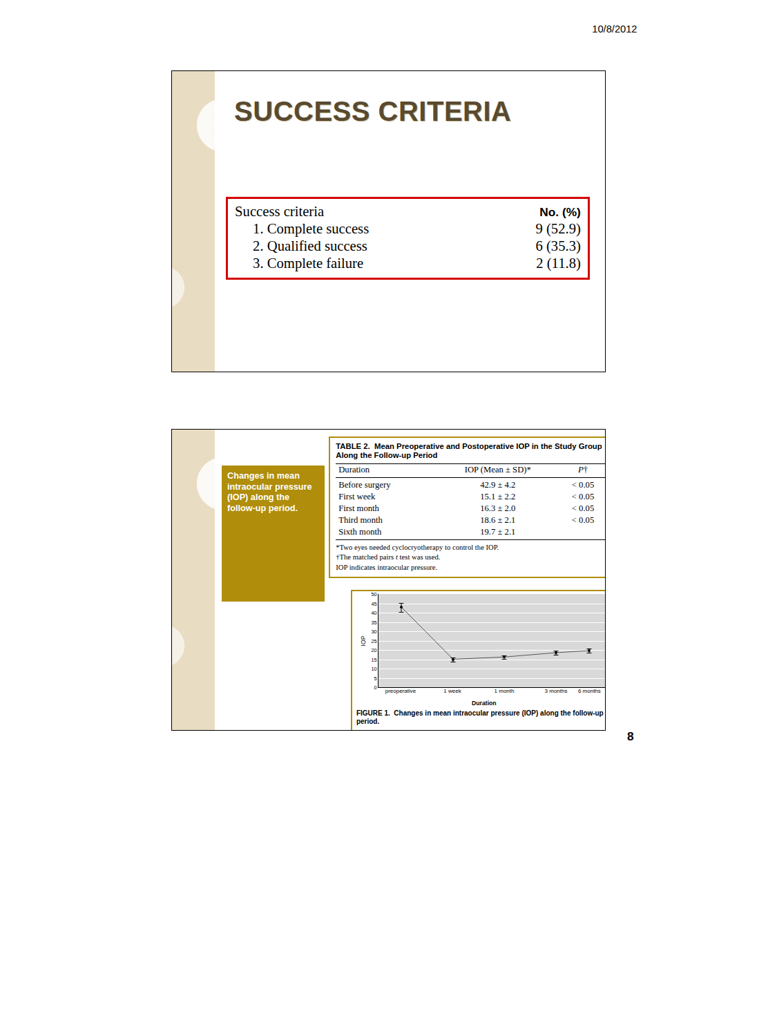10/8/2012
SUCCESS CRITERIA
| Success criteria | No. (%) |
| 1. Complete success | 9 (52.9) |
| 2. Qualified success | 6 (35.3) |
| 3. Complete failure | 2 (11.8) |
Changes in mean intraocular pressure (IOP) along the follow-up period.
TABLE 2. Mean Preoperative and Postoperative IOP in the Study Group Along the Follow-up Period
| Duration | IOP (Mean ± SD)* | P † |
| --- | --- | --- |
| Before surgery | 42.9 ± 4.2 | < 0.05 |
| First week | 15.1 ± 2.2 | < 0.05 |
| First month | 16.3 ± 2.0 | < 0.05 |
| Third month | 18.6 ± 2.1 | < 0.05 |
| Sixth month | 19.7 ± 2.1 | |
*Two eyes needed cyclocryotherapy to control the IOP.
†The matched pairs t test was used.
IOP indicates intraocular pressure.
IOP
50 45 40 35 30 25 20 15 10 5 0
preoperative 1 week 1 month 3 months 6 months
Duration
FIGURE 1. Changes in mean intraocular pressure (IOP) along the follow-up period.
8